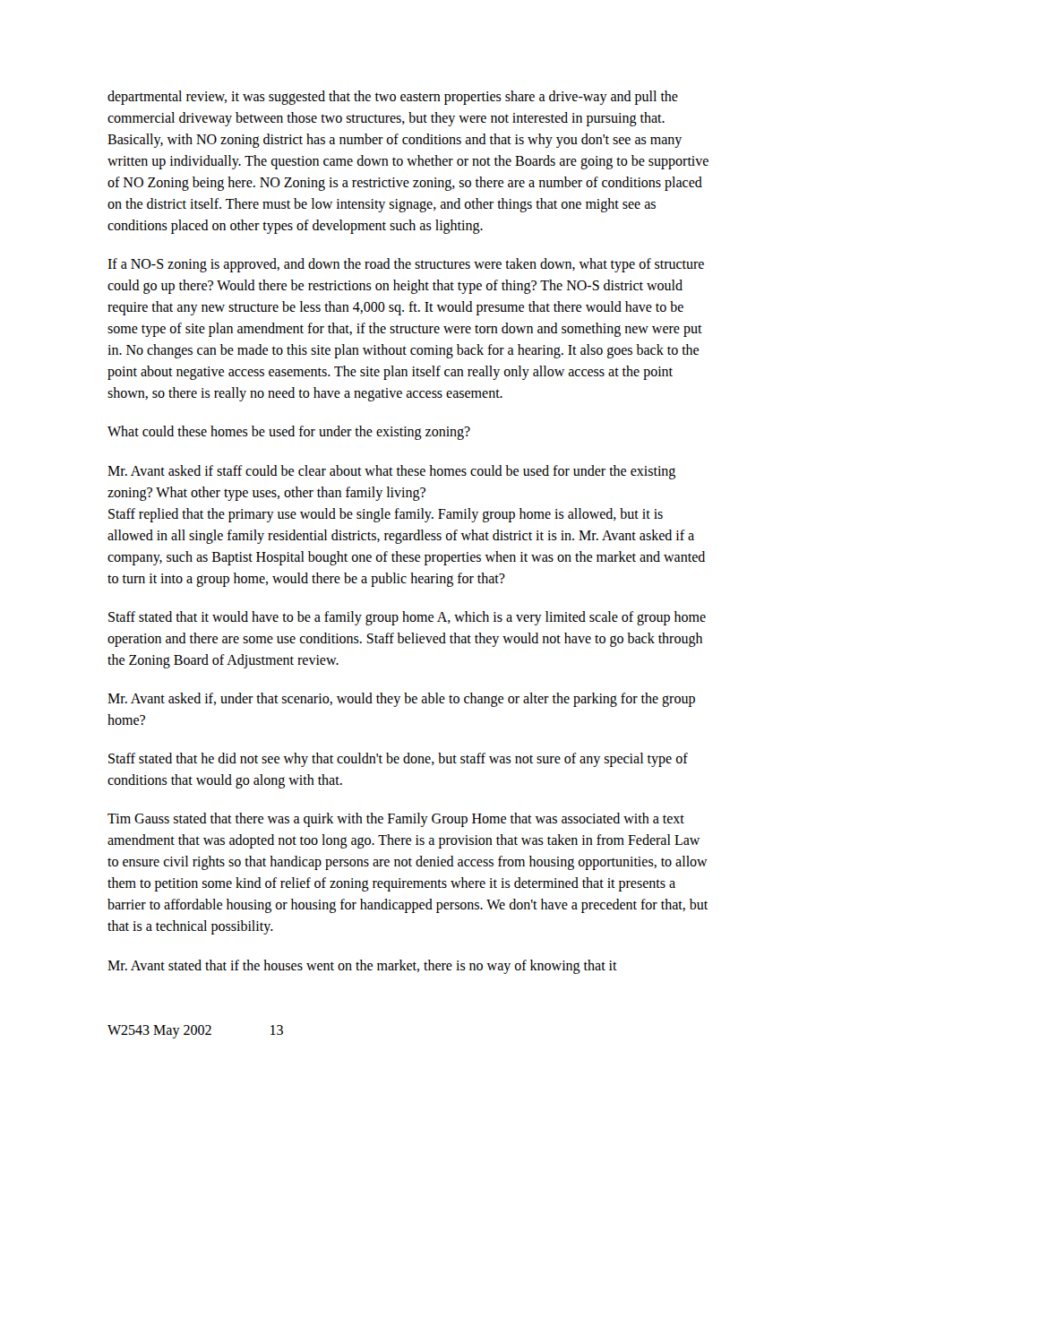departmental review, it was suggested that the two eastern properties share a drive-way and pull the commercial driveway between those two structures, but they were not interested in pursuing that. Basically, with NO zoning district has a number of conditions and that is why you don't see as many written up individually. The question came down to whether or not the Boards are going to be supportive of NO Zoning being here. NO Zoning is a restrictive zoning, so there are a number of conditions placed on the district itself. There must be low intensity signage, and other things that one might see as conditions placed on other types of development such as lighting.
If a NO-S zoning is approved, and down the road the structures were taken down, what type of structure could go up there? Would there be restrictions on height that type of thing? The NO-S district would require that any new structure be less than 4,000 sq. ft. It would presume that there would have to be some type of site plan amendment for that, if the structure were torn down and something new were put in. No changes can be made to this site plan without coming back for a hearing. It also goes back to the point about negative access easements. The site plan itself can really only allow access at the point shown, so there is really no need to have a negative access easement.
What could these homes be used for under the existing zoning?
Mr. Avant asked if staff could be clear about what these homes could be used for under the existing zoning? What other type uses, other than family living?
Staff replied that the primary use would be single family. Family group home is allowed, but it is allowed in all single family residential districts, regardless of what district it is in. Mr. Avant asked if a company, such as Baptist Hospital bought one of these properties when it was on the market and wanted to turn it into a group home, would there be a public hearing for that?
Staff stated that it would have to be a family group home A, which is a very limited scale of group home operation and there are some use conditions. Staff believed that they would not have to go back through the Zoning Board of Adjustment review.
Mr. Avant asked if, under that scenario, would they be able to change or alter the parking for the group home?
Staff stated that he did not see why that couldn't be done, but staff was not sure of any special type of conditions that would go along with that.
Tim Gauss stated that there was a quirk with the Family Group Home that was associated with a text amendment that was adopted not too long ago. There is a provision that was taken in from Federal Law to ensure civil rights so that handicap persons are not denied access from housing opportunities, to allow them to petition some kind of relief of zoning requirements where it is determined that it presents a barrier to affordable housing or housing for handicapped persons. We don't have a precedent for that, but that is a technical possibility.
Mr. Avant stated that if the houses went on the market, there is no way of knowing that it
W2543 May 2002 13